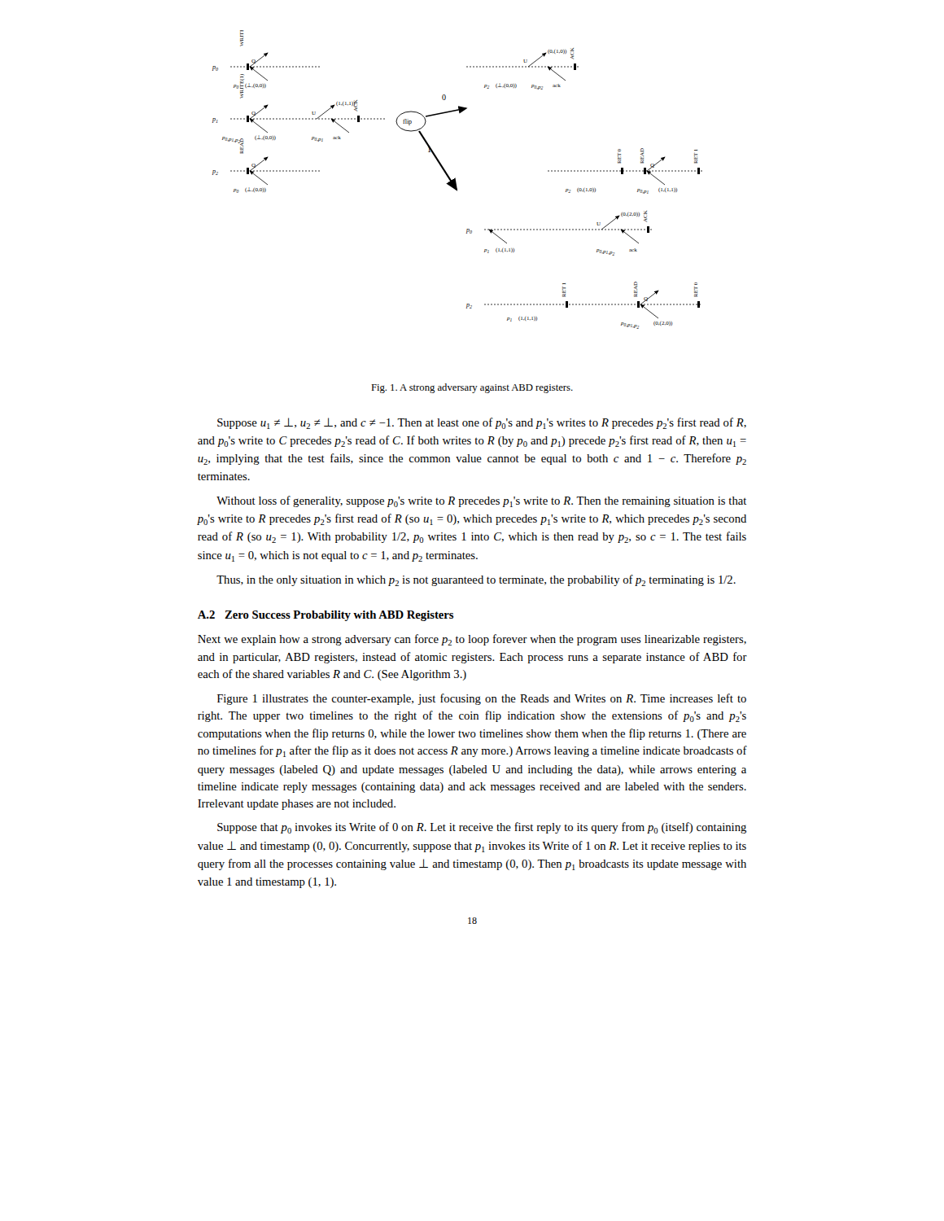p0 WRITE(0) Q p0 (⊥,(0,0)) p1 WRITE(1) Q p0,p1,p2 (⊥,(0,0)) U (1,(1,1)) ACK p0,p1 ack p2 READ Q p0 (⊥,(0,0)) flip 0 1 U (0,(1,0)) ACK p2 (⊥,(0,0)) p0,p2 ack RET 0 READ Q RET 1 p2 (0,(1,0)) p0,p1 (1,(1,1)) p0 p1 (1,(1,1)) U (0,(2,0)) ACK p0,p1,p2 ack p2 RET 1 p1 (1,(1,1)) READ Q RET 0 p0,p1,p2 (0,(2,0))
Fig. 1. A strong adversary against ABD registers.
Suppose u1 ≠ ⊥, u2 ≠ ⊥, and c ≠ −1. Then at least one of p0's and p1's writes to R precedes p2's first read of R, and p0's write to C precedes p2's read of C. If both writes to R (by p0 and p1) precede p2's first read of R, then u1 = u2, implying that the test fails, since the common value cannot be equal to both c and 1 − c. Therefore p2 terminates.
Without loss of generality, suppose p0's write to R precedes p1's write to R. Then the remaining situation is that p0's write to R precedes p2's first read of R (so u1 = 0), which precedes p1's write to R, which precedes p2's second read of R (so u2 = 1). With probability 1/2, p0 writes 1 into C, which is then read by p2, so c = 1. The test fails since u1 = 0, which is not equal to c = 1, and p2 terminates.
Thus, in the only situation in which p2 is not guaranteed to terminate, the probability of p2 terminating is 1/2.
A.2 Zero Success Probability with ABD Registers
Next we explain how a strong adversary can force p2 to loop forever when the program uses linearizable registers, and in particular, ABD registers, instead of atomic registers. Each process runs a separate instance of ABD for each of the shared variables R and C. (See Algorithm 3.)
Figure 1 illustrates the counter-example, just focusing on the Reads and Writes on R. Time increases left to right. The upper two timelines to the right of the coin flip indication show the extensions of p0's and p2's computations when the flip returns 0, while the lower two timelines show them when the flip returns 1. (There are no timelines for p1 after the flip as it does not access R any more.) Arrows leaving a timeline indicate broadcasts of query messages (labeled Q) and update messages (labeled U and including the data), while arrows entering a timeline indicate reply messages (containing data) and ack messages received and are labeled with the senders. Irrelevant update phases are not included.
Suppose that p0 invokes its Write of 0 on R. Let it receive the first reply to its query from p0 (itself) containing value ⊥ and timestamp (0, 0). Concurrently, suppose that p1 invokes its Write of 1 on R. Let it receive replies to its query from all the processes containing value ⊥ and timestamp (0, 0). Then p1 broadcasts its update message with value 1 and timestamp (1, 1).
18